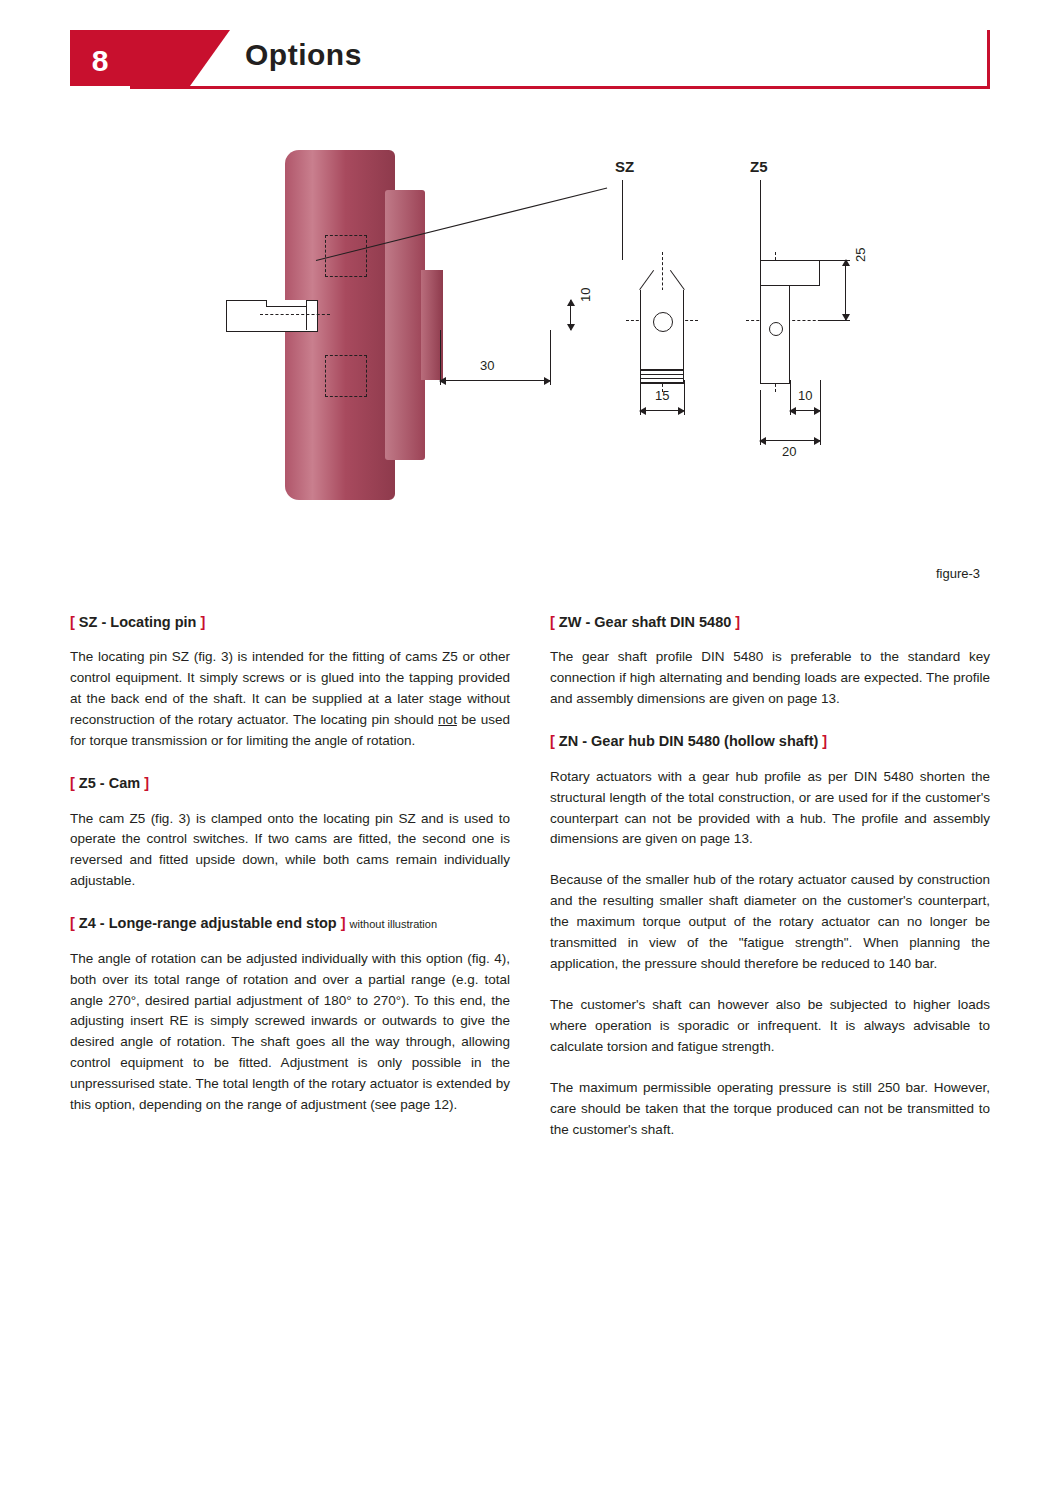8
Options
30
10
SZ
Z5
15
25
10
20
figure-3
[ SZ - Locating pin ]
The locating pin SZ (fig. 3) is intended for the fitting of cams Z5 or other control equipment. It simply screws or is glued into the tapping provided at the back end of the shaft. It can be supplied at a later stage without reconstruction of the rotary actuator. The locating pin should not be used for torque transmission or for limiting the angle of rotation.
[ Z5 - Cam ]
The cam Z5 (fig. 3) is clamped onto the locating pin SZ and is used to operate the control switches. If two cams are fitted, the second one is reversed and fitted upside down, while both cams remain individually adjustable.
[ Z4 - Longe-range adjustable end stop ] without illustration
The angle of rotation can be adjusted individually with this option (fig. 4), both over its total range of rotation and over a partial range (e.g. total angle 270°, desired partial adjustment of 180° to 270°). To this end, the adjusting insert RE is simply screwed inwards or outwards to give the desired angle of rotation. The shaft goes all the way through, allowing control equipment to be fitted. Adjustment is only possible in the unpressurised state. The total length of the rotary actuator is extended by this option, depending on the range of adjustment (see page 12).
[ ZW - Gear shaft DIN 5480 ]
The gear shaft profile DIN 5480 is preferable to the standard key connection if high alternating and bending loads are expected. The profile and assembly dimensions are given on page 13.
[ ZN - Gear hub DIN 5480 (hollow shaft) ]
Rotary actuators with a gear hub profile as per DIN 5480 shorten the structural length of the total construction, or are used for if the customer's counterpart can not be provided with a hub. The profile and assembly dimensions are given on page 13.
Because of the smaller hub of the rotary actuator caused by construction and the resulting smaller shaft diameter on the customer's counterpart, the maximum torque output of the rotary actuator can no longer be transmitted in view of the "fatigue strength". When planning the application, the pressure should therefore be reduced to 140 bar.
The customer's shaft can however also be subjected to higher loads where operation is sporadic or infrequent. It is always advisable to calculate torsion and fatigue strength.
The maximum permissible operating pressure is still 250 bar. However, care should be taken that the torque produced can not be transmitted to the customer's shaft.